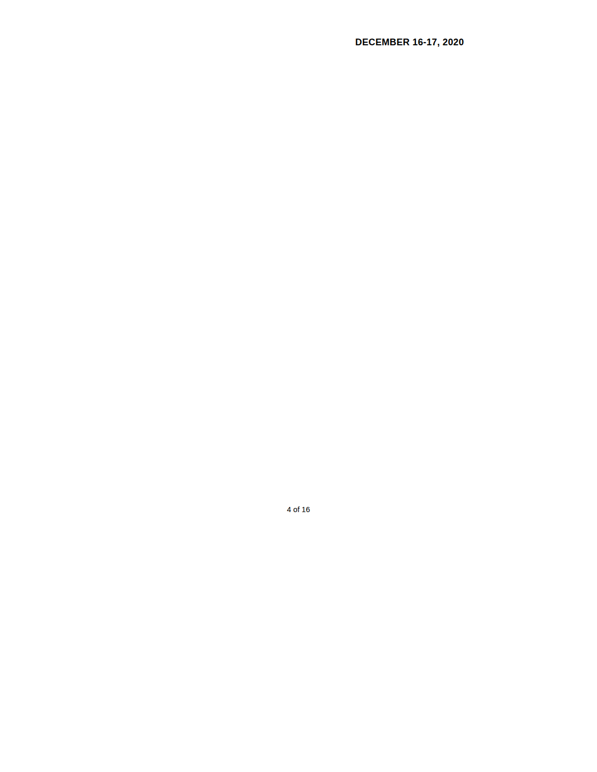DECEMBER 16-17, 2020
4 of 16